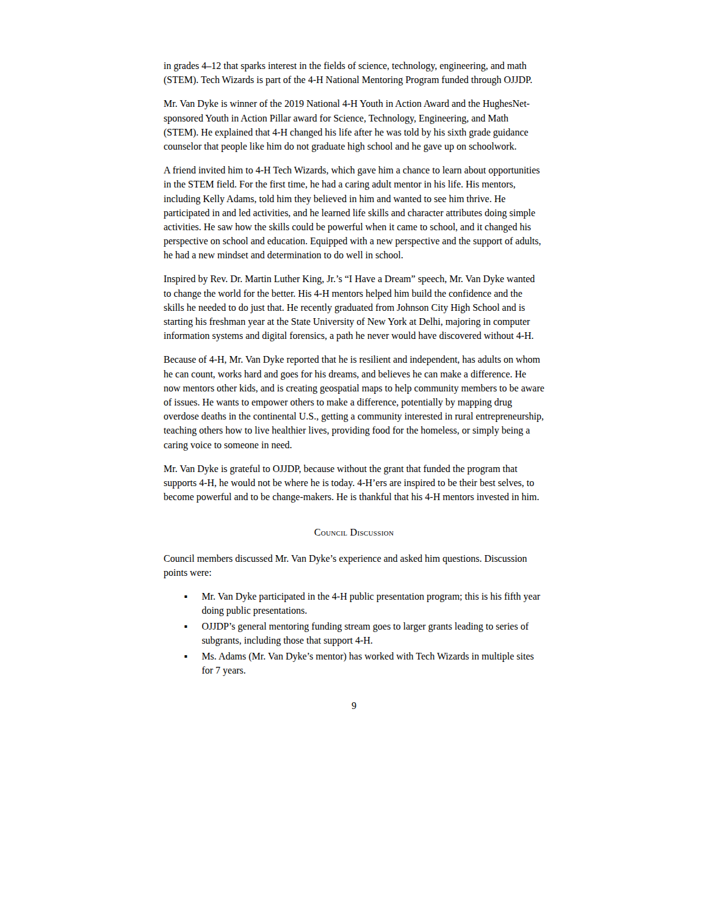in grades 4–12 that sparks interest in the fields of science, technology, engineering, and math (STEM). Tech Wizards is part of the 4-H National Mentoring Program funded through OJJDP.
Mr. Van Dyke is winner of the 2019 National 4-H Youth in Action Award and the HughesNet-sponsored Youth in Action Pillar award for Science, Technology, Engineering, and Math (STEM). He explained that 4-H changed his life after he was told by his sixth grade guidance counselor that people like him do not graduate high school and he gave up on schoolwork.
A friend invited him to 4-H Tech Wizards, which gave him a chance to learn about opportunities in the STEM field. For the first time, he had a caring adult mentor in his life. His mentors, including Kelly Adams, told him they believed in him and wanted to see him thrive. He participated in and led activities, and he learned life skills and character attributes doing simple activities. He saw how the skills could be powerful when it came to school, and it changed his perspective on school and education. Equipped with a new perspective and the support of adults, he had a new mindset and determination to do well in school.
Inspired by Rev. Dr. Martin Luther King, Jr.’s “I Have a Dream” speech, Mr. Van Dyke wanted to change the world for the better. His 4-H mentors helped him build the confidence and the skills he needed to do just that. He recently graduated from Johnson City High School and is starting his freshman year at the State University of New York at Delhi, majoring in computer information systems and digital forensics, a path he never would have discovered without 4-H.
Because of 4-H, Mr. Van Dyke reported that he is resilient and independent, has adults on whom he can count, works hard and goes for his dreams, and believes he can make a difference. He now mentors other kids, and is creating geospatial maps to help community members to be aware of issues. He wants to empower others to make a difference, potentially by mapping drug overdose deaths in the continental U.S., getting a community interested in rural entrepreneurship, teaching others how to live healthier lives, providing food for the homeless, or simply being a caring voice to someone in need.
Mr. Van Dyke is grateful to OJJDP, because without the grant that funded the program that supports 4-H, he would not be where he is today. 4-H’ers are inspired to be their best selves, to become powerful and to be change-makers. He is thankful that his 4-H mentors invested in him.
Council Discussion
Council members discussed Mr. Van Dyke’s experience and asked him questions. Discussion points were:
Mr. Van Dyke participated in the 4-H public presentation program; this is his fifth year doing public presentations.
OJJDP’s general mentoring funding stream goes to larger grants leading to series of subgrants, including those that support 4-H.
Ms. Adams (Mr. Van Dyke’s mentor) has worked with Tech Wizards in multiple sites for 7 years.
9